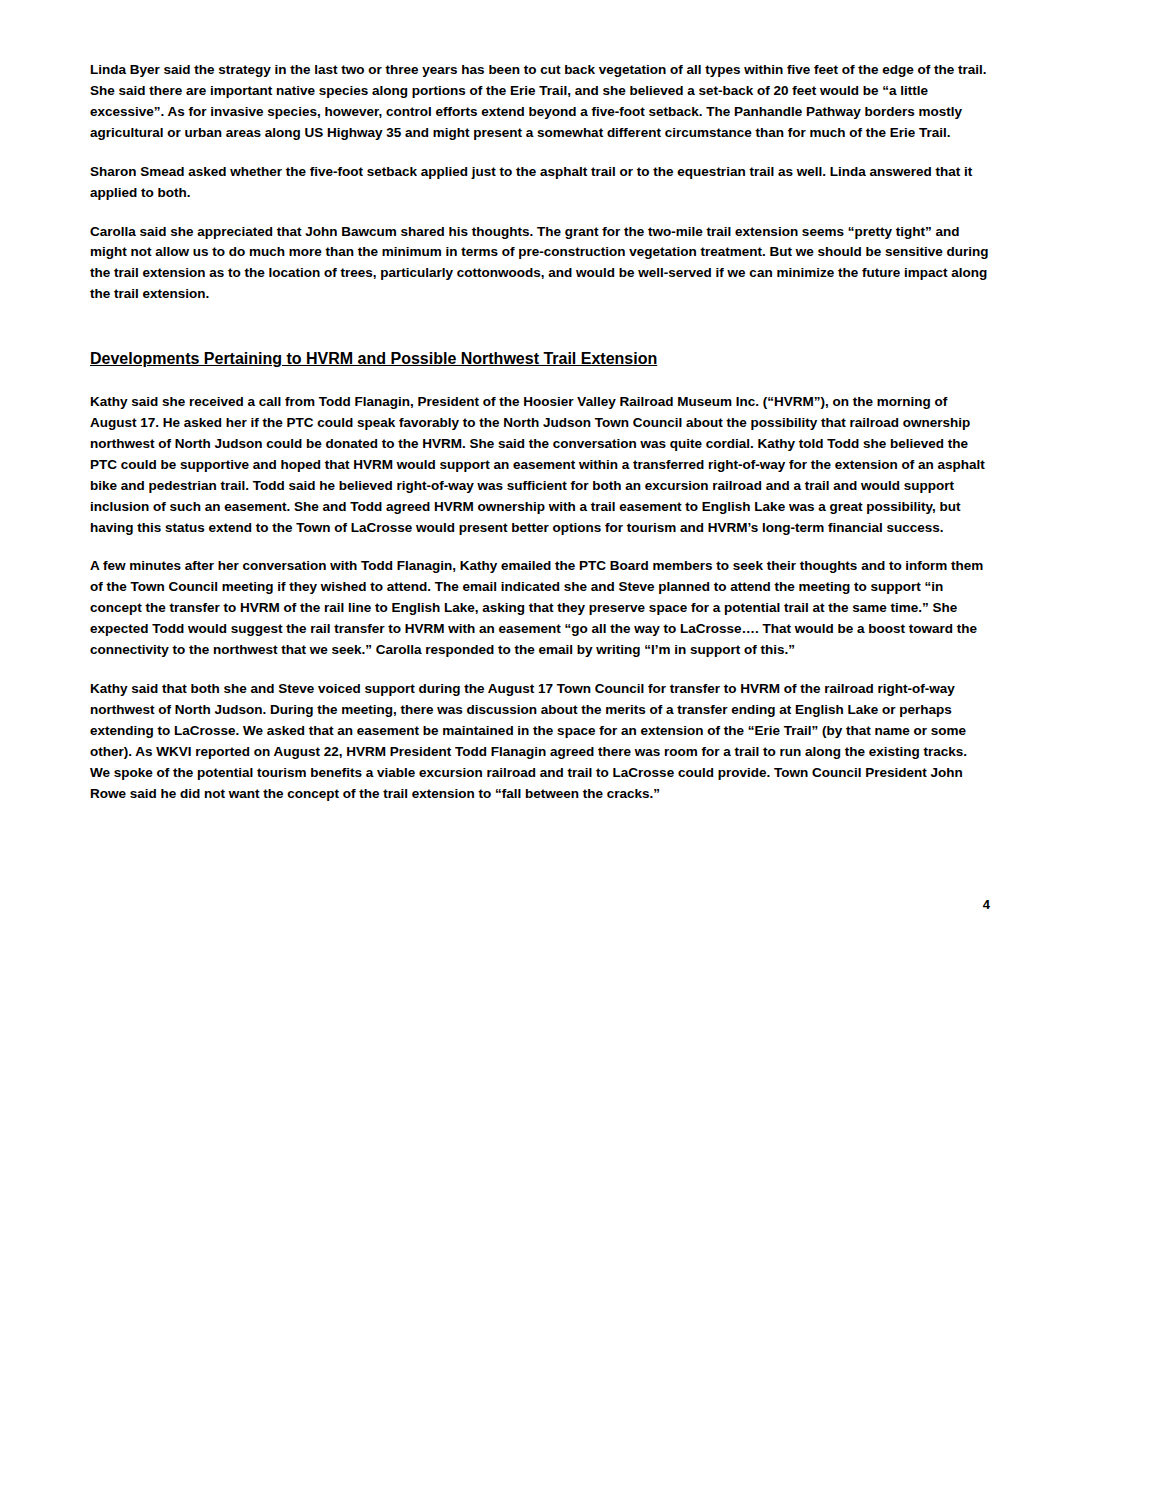Linda Byer said the strategy in the last two or three years has been to cut back vegetation of all types within five feet of the edge of the trail. She said there are important native species along portions of the Erie Trail, and she believed a set-back of 20 feet would be “a little excessive”. As for invasive species, however, control efforts extend beyond a five-foot setback. The Panhandle Pathway borders mostly agricultural or urban areas along US Highway 35 and might present a somewhat different circumstance than for much of the Erie Trail.
Sharon Smead asked whether the five-foot setback applied just to the asphalt trail or to the equestrian trail as well. Linda answered that it applied to both.
Carolla said she appreciated that John Bawcum shared his thoughts. The grant for the two-mile trail extension seems “pretty tight” and might not allow us to do much more than the minimum in terms of pre-construction vegetation treatment. But we should be sensitive during the trail extension as to the location of trees, particularly cottonwoods, and would be well-served if we can minimize the future impact along the trail extension.
Developments Pertaining to HVRM and Possible Northwest Trail Extension
Kathy said she received a call from Todd Flanagin, President of the Hoosier Valley Railroad Museum Inc. (“HVRM”), on the morning of August 17. He asked her if the PTC could speak favorably to the North Judson Town Council about the possibility that railroad ownership northwest of North Judson could be donated to the HVRM. She said the conversation was quite cordial. Kathy told Todd she believed the PTC could be supportive and hoped that HVRM would support an easement within a transferred right-of-way for the extension of an asphalt bike and pedestrian trail. Todd said he believed right-of-way was sufficient for both an excursion railroad and a trail and would support inclusion of such an easement. She and Todd agreed HVRM ownership with a trail easement to English Lake was a great possibility, but having this status extend to the Town of LaCrosse would present better options for tourism and HVRM’s long-term financial success.
A few minutes after her conversation with Todd Flanagin, Kathy emailed the PTC Board members to seek their thoughts and to inform them of the Town Council meeting if they wished to attend. The email indicated she and Steve planned to attend the meeting to support “in concept the transfer to HVRM of the rail line to English Lake, asking that they preserve space for a potential trail at the same time.” She expected Todd would suggest the rail transfer to HVRM with an easement “go all the way to LaCrosse…. That would be a boost toward the connectivity to the northwest that we seek.” Carolla responded to the email by writing “I’m in support of this.”
Kathy said that both she and Steve voiced support during the August 17 Town Council for transfer to HVRM of the railroad right-of-way northwest of North Judson. During the meeting, there was discussion about the merits of a transfer ending at English Lake or perhaps extending to LaCrosse. We asked that an easement be maintained in the space for an extension of the “Erie Trail” (by that name or some other). As WKVI reported on August 22, HVRM President Todd Flanagin agreed there was room for a trail to run along the existing tracks. We spoke of the potential tourism benefits a viable excursion railroad and trail to LaCrosse could provide. Town Council President John Rowe said he did not want the concept of the trail extension to “fall between the cracks.”
4